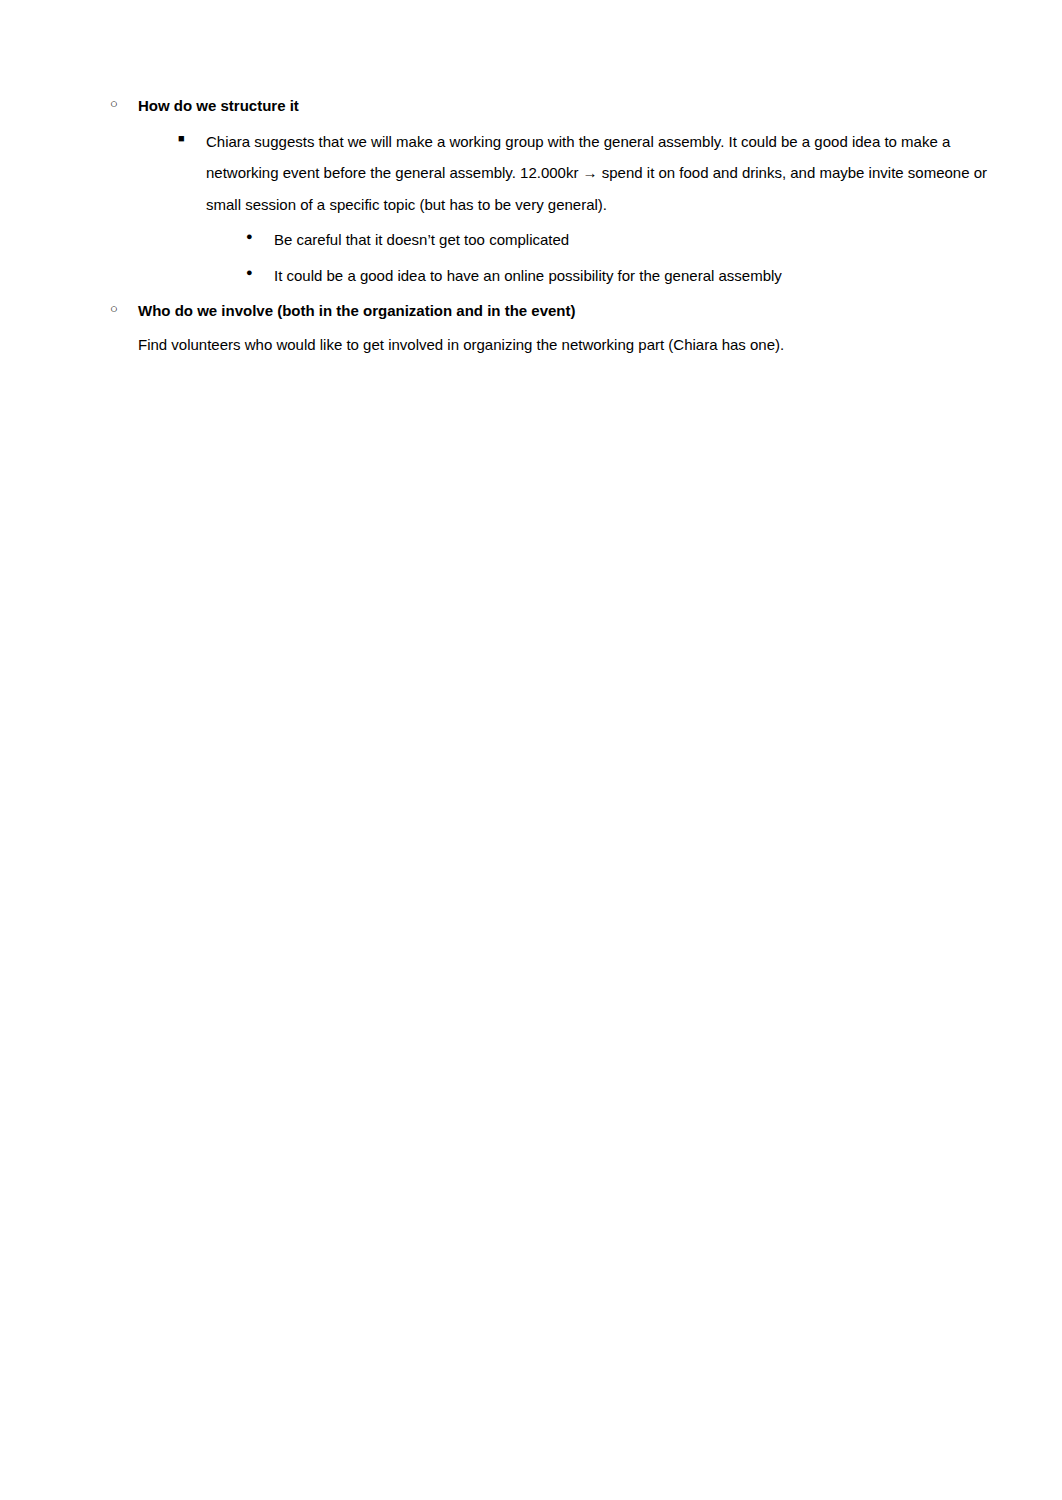How do we structure it
Chiara suggests that we will make a working group with the general assembly. It could be a good idea to make a networking event before the general assembly. 12.000kr → spend it on food and drinks, and maybe invite someone or small session of a specific topic (but has to be very general).
Be careful that it doesn’t get too complicated
It could be a good idea to have an online possibility for the general assembly
Who do we involve (both in the organization and in the event)
Find volunteers who would like to get involved in organizing the networking part (Chiara has one).